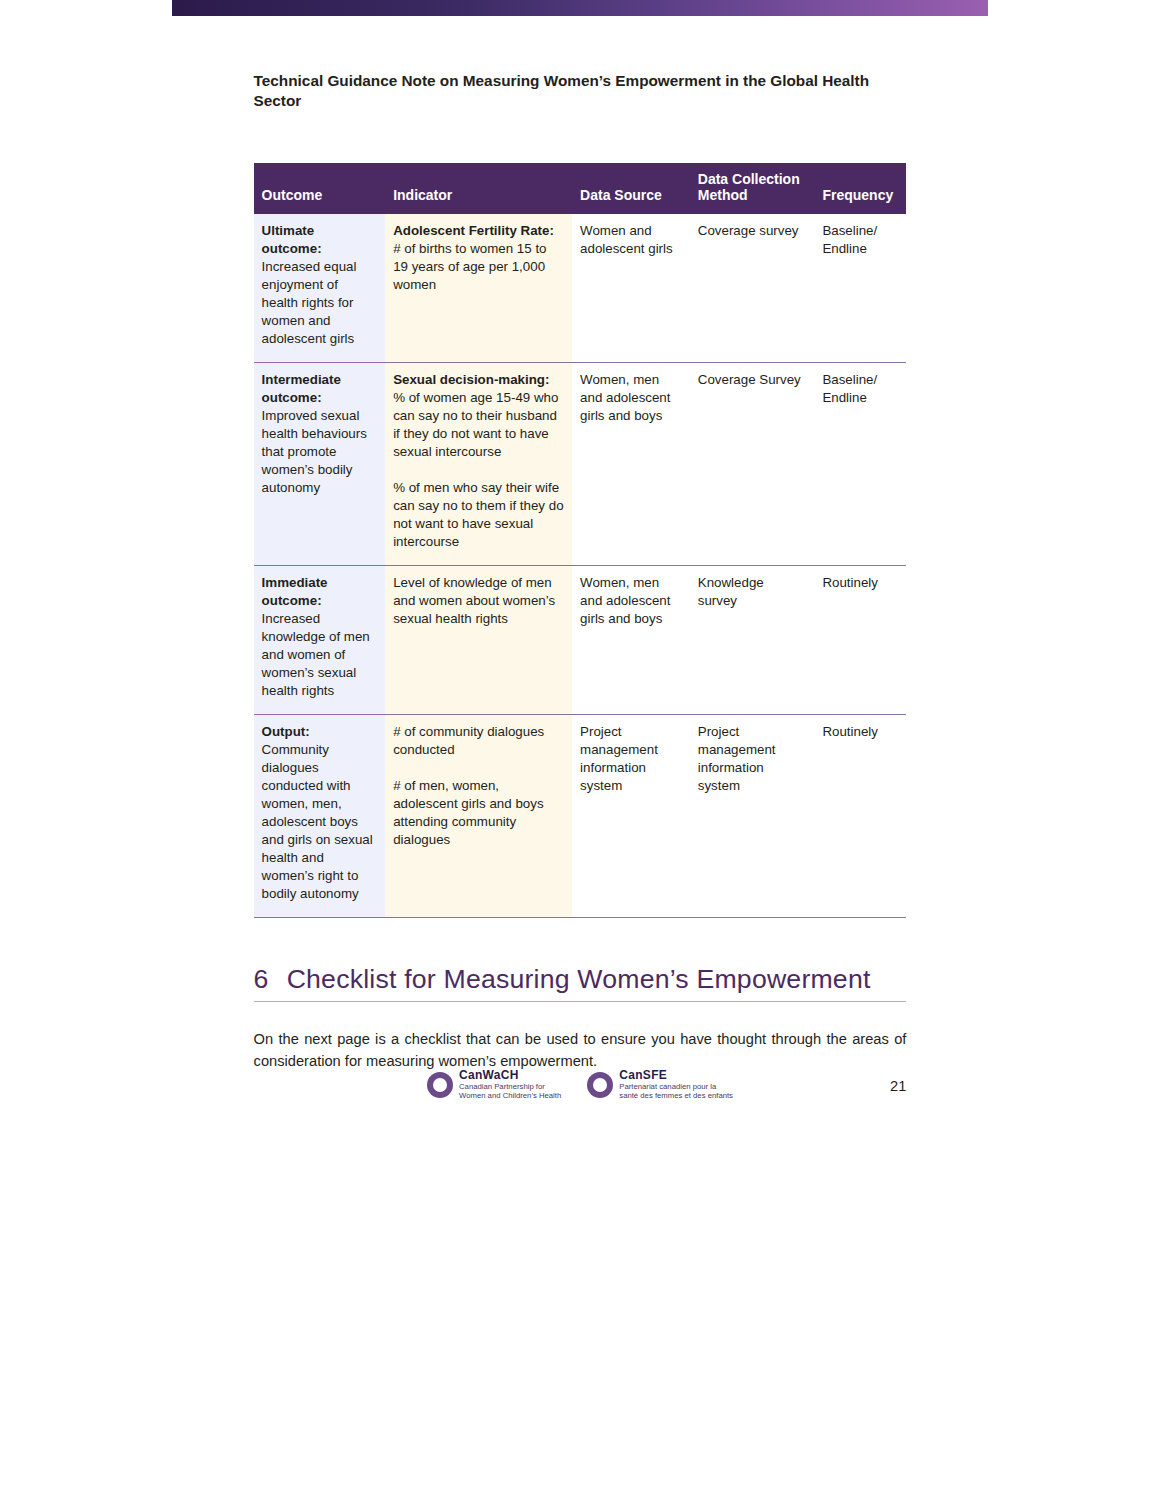Technical Guidance Note on Measuring Women’s Empowerment in the Global Health Sector
| Outcome | Indicator | Data Source | Data Collection Method | Frequency |
| --- | --- | --- | --- | --- |
| Ultimate outcome: Increased equal enjoyment of health rights for women and adolescent girls | Adolescent Fertility Rate: # of births to women 15 to 19 years of age per 1,000 women | Women and adolescent girls | Coverage survey | Baseline/ Endline |
| Intermediate outcome: Improved sexual health behaviours that promote women’s bodily autonomy | Sexual decision-making: % of women age 15-49 who can say no to their husband if they do not want to have sexual intercourse % of men who say their wife can say no to them if they do not want to have sexual intercourse | Women, men and adolescent girls and boys | Coverage Survey | Baseline/ Endline |
| Immediate outcome: Increased knowledge of men and women of women’s sexual health rights | Level of knowledge of men and women about women’s sexual health rights | Women, men and adolescent girls and boys | Knowledge survey | Routinely |
| Output: Community dialogues conducted with women, men, adolescent boys and girls on sexual health and women’s right to bodily autonomy | # of community dialogues conducted # of men, women, adolescent girls and boys attending community dialogues | Project management information system | Project management information system | Routinely |
6 Checklist for Measuring Women’s Empowerment
On the next page is a checklist that can be used to ensure you have thought through the areas of consideration for measuring women’s empowerment.
CanWaCH Canadian Partnership for Women and Children’s Health
CanSFE Partenariat canadien pour la santé des femmes et des enfants
21